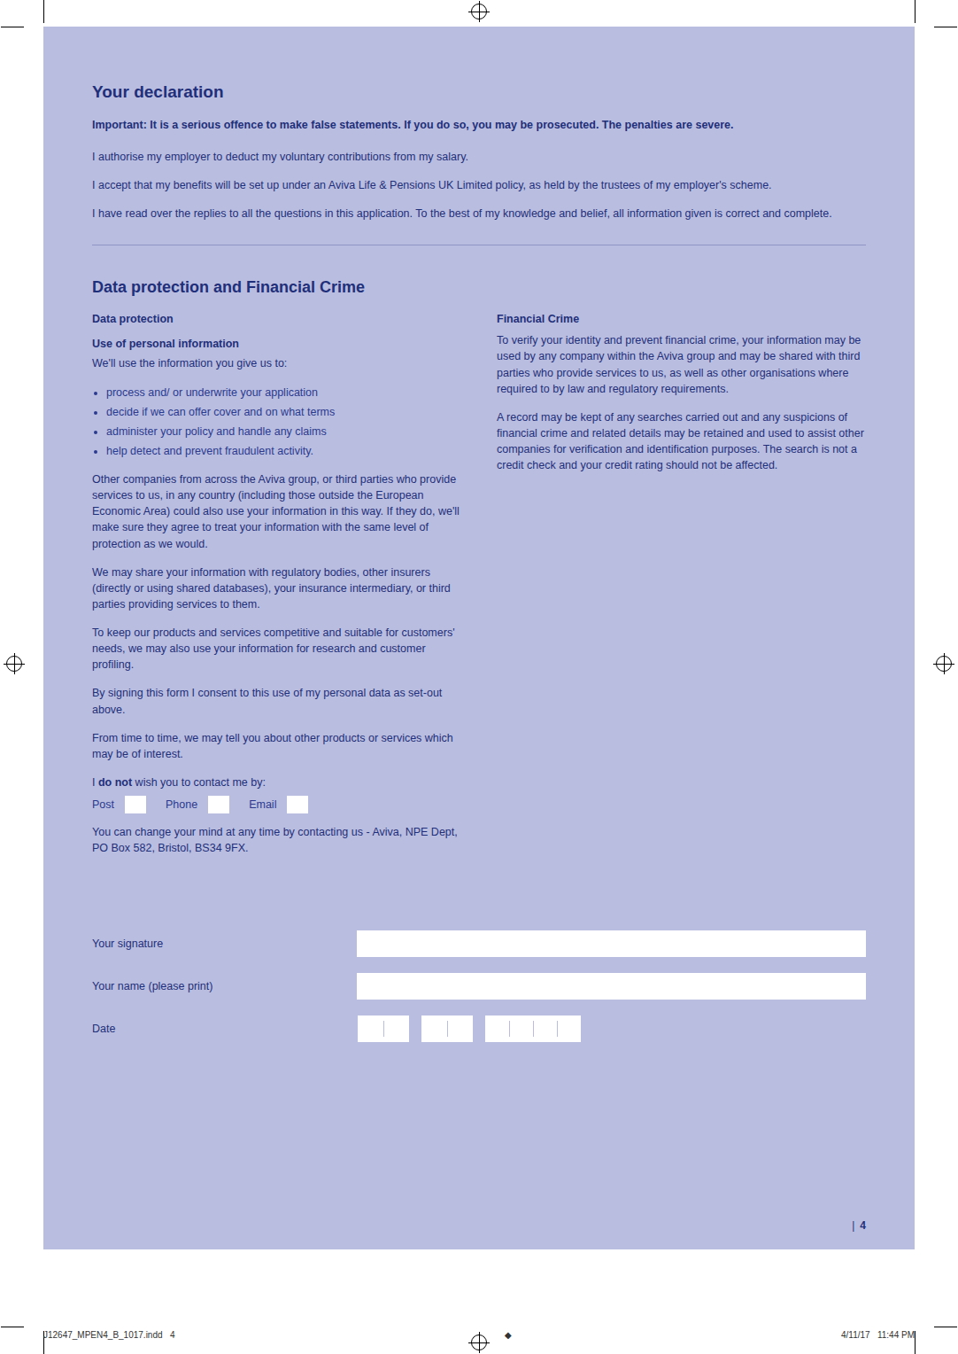Your declaration
Important: It is a serious offence to make false statements. If you do so, you may be prosecuted. The penalties are severe.
I authorise my employer to deduct my voluntary contributions from my salary.
I accept that my benefits will be set up under an Aviva Life & Pensions UK Limited policy, as held by the trustees of my employer's scheme.
I have read over the replies to all the questions in this application. To the best of my knowledge and belief, all information given is correct and complete.
Data protection and Financial Crime
Data protection
Use of personal information
We'll use the information you give us to:
process and/ or underwrite your application
decide if we can offer cover and on what terms
administer your policy and handle any claims
help detect and prevent fraudulent activity.
Other companies from across the Aviva group, or third parties who provide services to us, in any country (including those outside the European Economic Area) could also use your information in this way. If they do, we'll make sure they agree to treat your information with the same level of protection as we would.
We may share your information with regulatory bodies, other insurers (directly or using shared databases), your insurance intermediary, or third parties providing services to them.
To keep our products and services competitive and suitable for customers' needs, we may also use your information for research and customer profiling.
By signing this form I consent to this use of my personal data as set-out above.
From time to time, we may tell you about other products or services which may be of interest.
I do not wish you to contact me by:
Post Phone Email
You can change your mind at any time by contacting us - Aviva, NPE Dept, PO Box 582, Bristol, BS34 9FX.
Financial Crime
To verify your identity and prevent financial crime, your information may be used by any company within the Aviva group and may be shared with third parties who provide services to us, as well as other organisations where required to by law and regulatory requirements.
A record may be kept of any searches carried out and any suspicions of financial crime and related details may be retained and used to assist other companies for verification and identification purposes. The search is not a credit check and your credit rating should not be affected.
Your signature
Your name (please print)
Date
|4
J12647_MPEN4_B_1017.indd 4
◆
4/11/17 11:44 PM